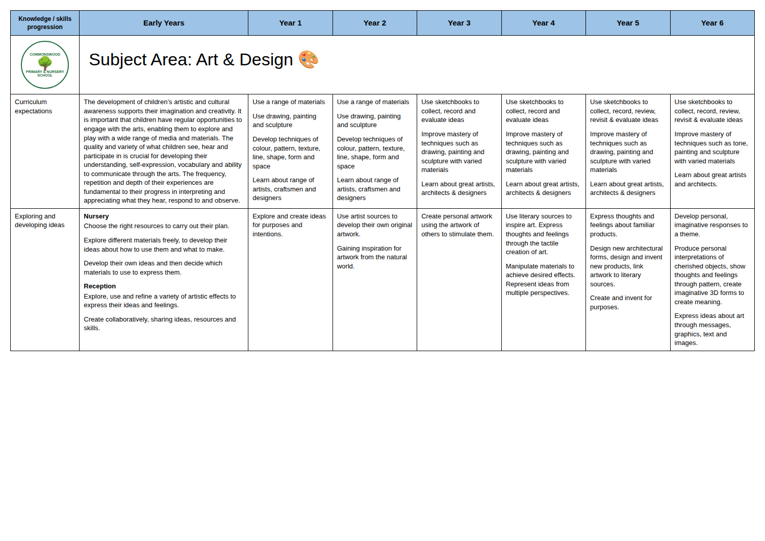| COMMONSWOOD 🌳 PRIMARY & NURSERY SCHOOL | Subject Area: Art & Design 🎨 |
| Knowledge / skills progression | Early Years | Year 1 | Year 2 | Year 3 | Year 4 | Year 5 | Year 6 |
| Curriculum expectations | The development of children’s artistic and cultural awareness supports their imagination and creativity. It is important that children have regular opportunities to engage with the arts, enabling them to explore and play with a wide range of media and materials. The quality and variety of what children see, hear and participate in is crucial for developing their understanding, self-expression, vocabulary and ability to communicate through the arts. The frequency, repetition and depth of their experiences are fundamental to their progress in interpreting and appreciating what they hear, respond to and observe. | Use a range of materials Use drawing, painting and sculpture Develop techniques of colour, pattern, texture, line, shape, form and space Learn about range of artists, craftsmen and designers | Use a range of materials Use drawing, painting and sculpture Develop techniques of colour, pattern, texture, line, shape, form and space Learn about range of artists, craftsmen and designers | Use sketchbooks to collect, record and evaluate ideas Improve mastery of techniques such as drawing, painting and sculpture with varied materials Learn about great artists, architects & designers | Use sketchbooks to collect, record and evaluate ideas Improve mastery of techniques such as drawing, painting and sculpture with varied materials Learn about great artists, architects & designers | Use sketchbooks to collect, record, review, revisit & evaluate ideas Improve mastery of techniques such as drawing, painting and sculpture with varied materials Learn about great artists, architects & designers | Use sketchbooks to collect, record, review, revisit & evaluate ideas Improve mastery of techniques such as tone, painting and sculpture with varied materials Learn about great artists and architects. |
| Exploring and developing ideas | Nursery Choose the right resources to carry out their plan. Explore different materials freely, to develop their ideas about how to use them and what to make. Develop their own ideas and then decide which materials to use to express them. Reception Explore, use and refine a variety of artistic effects to express their ideas and feelings. Create collaboratively, sharing ideas, resources and skills. | Explore and create ideas for purposes and intentions. | Use artist sources to develop their own original artwork. Gaining inspiration for artwork from the natural world. | Create personal artwork using the artwork of others to stimulate them. | Use literary sources to inspire art. Express thoughts and feelings through the tactile creation of art. Manipulate materials to achieve desired effects. Represent ideas from multiple perspectives. | Express thoughts and feelings about familiar products. Design new architectural forms, design and invent new products, link artwork to literary sources. Create and invent for purposes. | Develop personal, imaginative responses to a theme. Produce personal interpretations of cherished objects, show thoughts and feelings through pattern, create imaginative 3D forms to create meaning. Express ideas about art through messages, graphics, text and images. |